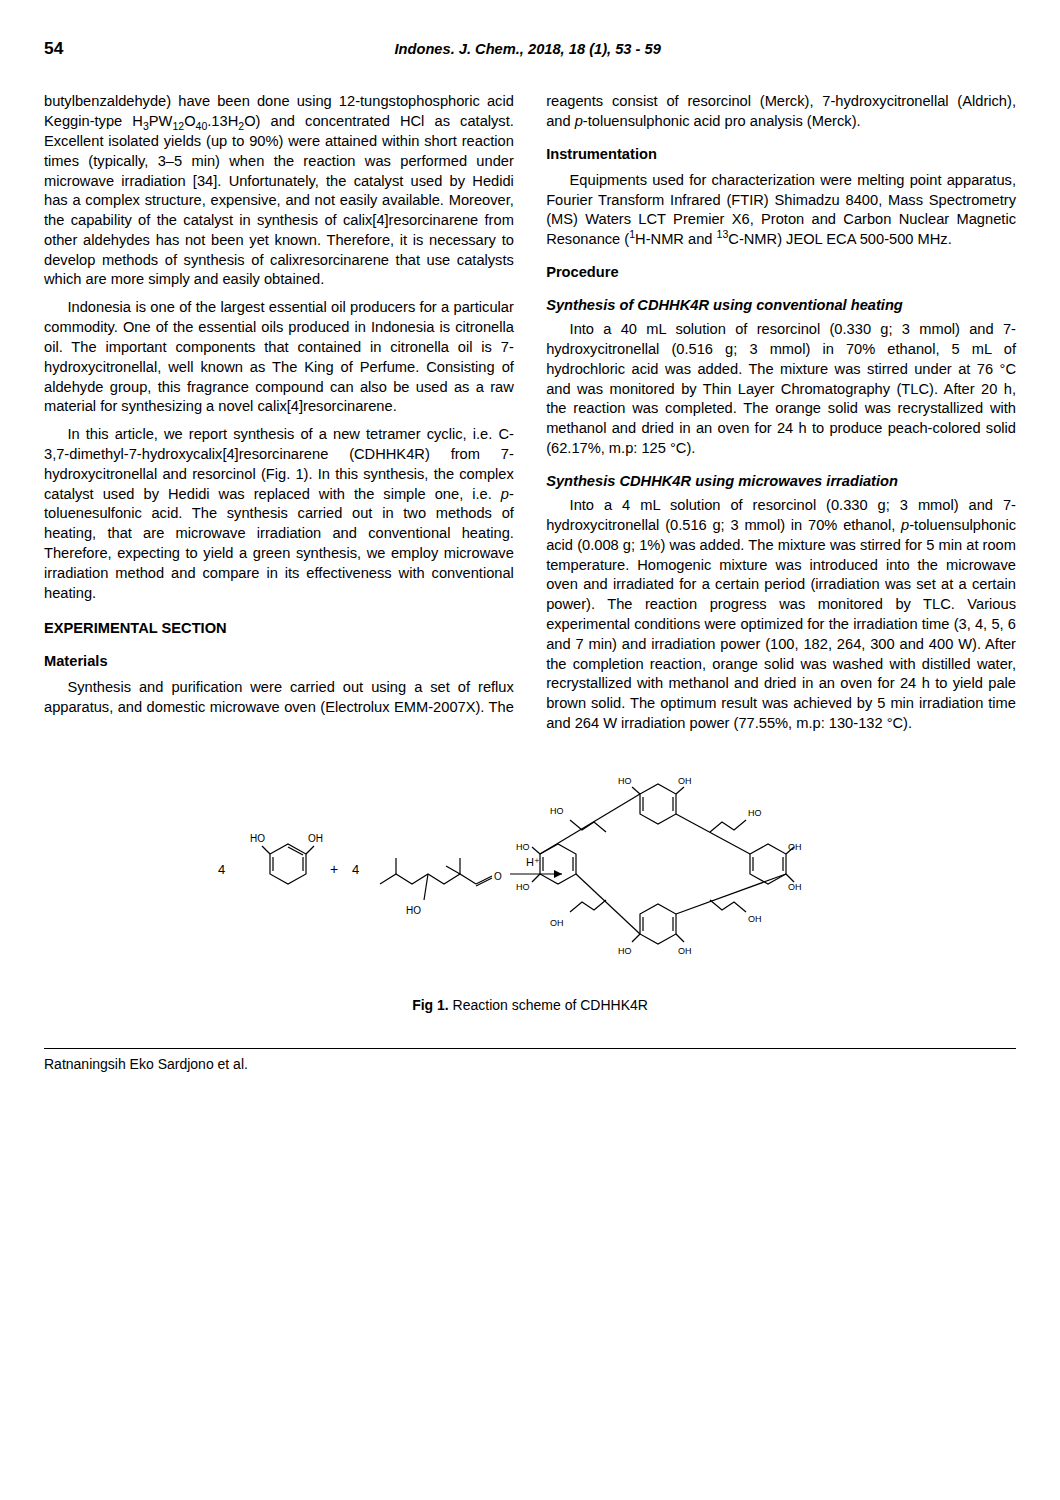54
Indones. J. Chem., 2018, 18 (1), 53 - 59
butylbenzaldehyde) have been done using 12-tungstophosphoric acid Keggin-type H3PW12O40.13H2O) and concentrated HCl as catalyst. Excellent isolated yields (up to 90%) were attained within short reaction times (typically, 3–5 min) when the reaction was performed under microwave irradiation [34]. Unfortunately, the catalyst used by Hedidi has a complex structure, expensive, and not easily available. Moreover, the capability of the catalyst in synthesis of calix[4]resorcinarene from other aldehydes has not been yet known. Therefore, it is necessary to develop methods of synthesis of calixresorcinarene that use catalysts which are more simply and easily obtained.
Indonesia is one of the largest essential oil producers for a particular commodity. One of the essential oils produced in Indonesia is citronella oil. The important components that contained in citronella oil is 7-hydroxycitronellal, well known as The King of Perfume. Consisting of aldehyde group, this fragrance compound can also be used as a raw material for synthesizing a novel calix[4]resorcinarene.
In this article, we report synthesis of a new tetramer cyclic, i.e. C-3,7-dimethyl-7-hydroxycalix[4]resorcinarene (CDHHK4R) from 7-hydroxycitronellal and resorcinol (Fig. 1). In this synthesis, the complex catalyst used by Hedidi was replaced with the simple one, i.e. p-toluenesulfonic acid. The synthesis carried out in two methods of heating, that are microwave irradiation and conventional heating. Therefore, expecting to yield a green synthesis, we employ microwave irradiation method and compare in its effectiveness with conventional heating.
EXPERIMENTAL SECTION
Materials
Synthesis and purification were carried out using a set of reflux apparatus, and domestic microwave oven (Electrolux EMM-2007X). The reagents consist of resorcinol (Merck), 7-hydroxycitronellal (Aldrich), and p-toluensulphonic acid pro analysis (Merck).
Instrumentation
Equipments used for characterization were melting point apparatus, Fourier Transform Infrared (FTIR) Shimadzu 8400, Mass Spectrometry (MS) Waters LCT Premier X6, Proton and Carbon Nuclear Magnetic Resonance (1H-NMR and 13C-NMR) JEOL ECA 500-500 MHz.
Procedure
Synthesis of CDHHK4R using conventional heating
Into a 40 mL solution of resorcinol (0.330 g; 3 mmol) and 7-hydroxycitronellal (0.516 g; 3 mmol) in 70% ethanol, 5 mL of hydrochloric acid was added. The mixture was stirred under at 76 °C and was monitored by Thin Layer Chromatography (TLC). After 20 h, the reaction was completed. The orange solid was recrystallized with methanol and dried in an oven for 24 h to produce peach-colored solid (62.17%, m.p: 125 °C).
Synthesis CDHHK4R using microwaves irradiation
Into a 4 mL solution of resorcinol (0.330 g; 3 mmol) and 7-hydroxycitronellal (0.516 g; 3 mmol) in 70% ethanol, p-toluensulphonic acid (0.008 g; 1%) was added. The mixture was stirred for 5 min at room temperature. Homogenic mixture was introduced into the microwave oven and irradiated for a certain period (irradiation was set at a certain power). The reaction progress was monitored by TLC. Various experimental conditions were optimized for the irradiation time (3, 4, 5, 6 and 7 min) and irradiation power (100, 182, 264, 300 and 400 W). After the completion reaction, orange solid was washed with distilled water, recrystallized with methanol and dried in an oven for 24 h to yield pale brown solid. The optimum result was achieved by 5 min irradiation time and 264 W irradiation power (77.55%, m.p: 130-132 °C).
4 HO OH + 4 O HO H⁺ HO OH OH OH HO OH HO HO HO OH OH HO
Fig 1. Reaction scheme of CDHHK4R
Ratnaningsih Eko Sardjono et al.